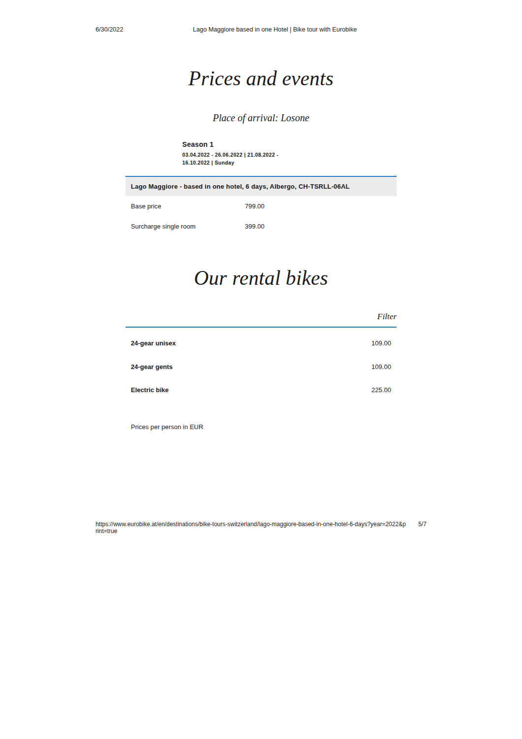6/30/2022 Lago Maggiore based in one Hotel | Bike tour with Eurobike
Prices and events
Place of arrival: Losone
Season 1
03.04.2022 - 26.06.2022 | 21.08.2022 - 16.10.2022 | Sunday
| Lago Maggiore - based in one hotel, 6 days, Albergo, CH-TSRLL-06AL |
| Base price | 799.00 |
| Surcharge single room | 399.00 |
Our rental bikes
| Filter |
| 24-gear unisex | 109.00 |
| 24-gear gents | 109.00 |
| Electric bike | 225.00 |
Prices per person in EUR
https://www.eurobike.at/en/destinations/bike-tours-switzerland/lago-maggiore-based-in-one-hotel-6-days?year=2022&print=true 5/7